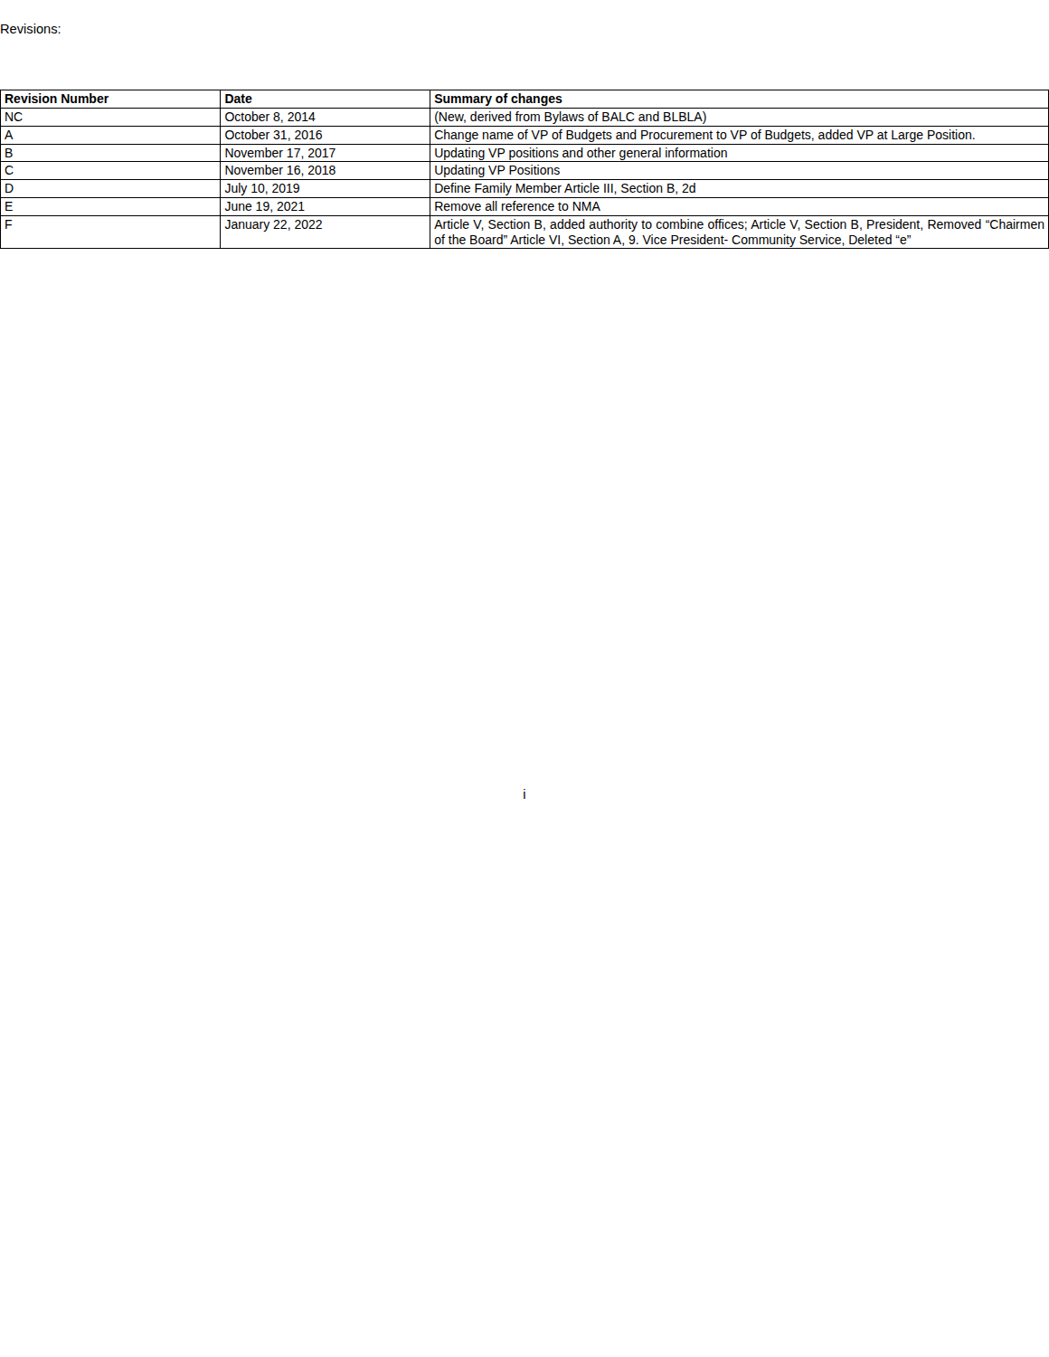Revisions:
| Revision Number | Date | Summary of changes |
| --- | --- | --- |
| NC | October 8, 2014 | (New, derived from Bylaws of BALC and BLBLA) |
| A | October 31, 2016 | Change name of VP of Budgets and Procurement to VP of Budgets, added VP at Large Position. |
| B | November 17, 2017 | Updating VP positions and other general information |
| C | November 16, 2018 | Updating VP Positions |
| D | July 10, 2019 | Define Family Member Article III, Section B, 2d |
| E | June 19, 2021 | Remove all reference to NMA |
| F | January 22, 2022 | Article V, Section B, added authority to combine offices; Article V, Section B, President, Removed “Chairmen of the Board” Article VI, Section A, 9. Vice President- Community Service, Deleted “e” |
i